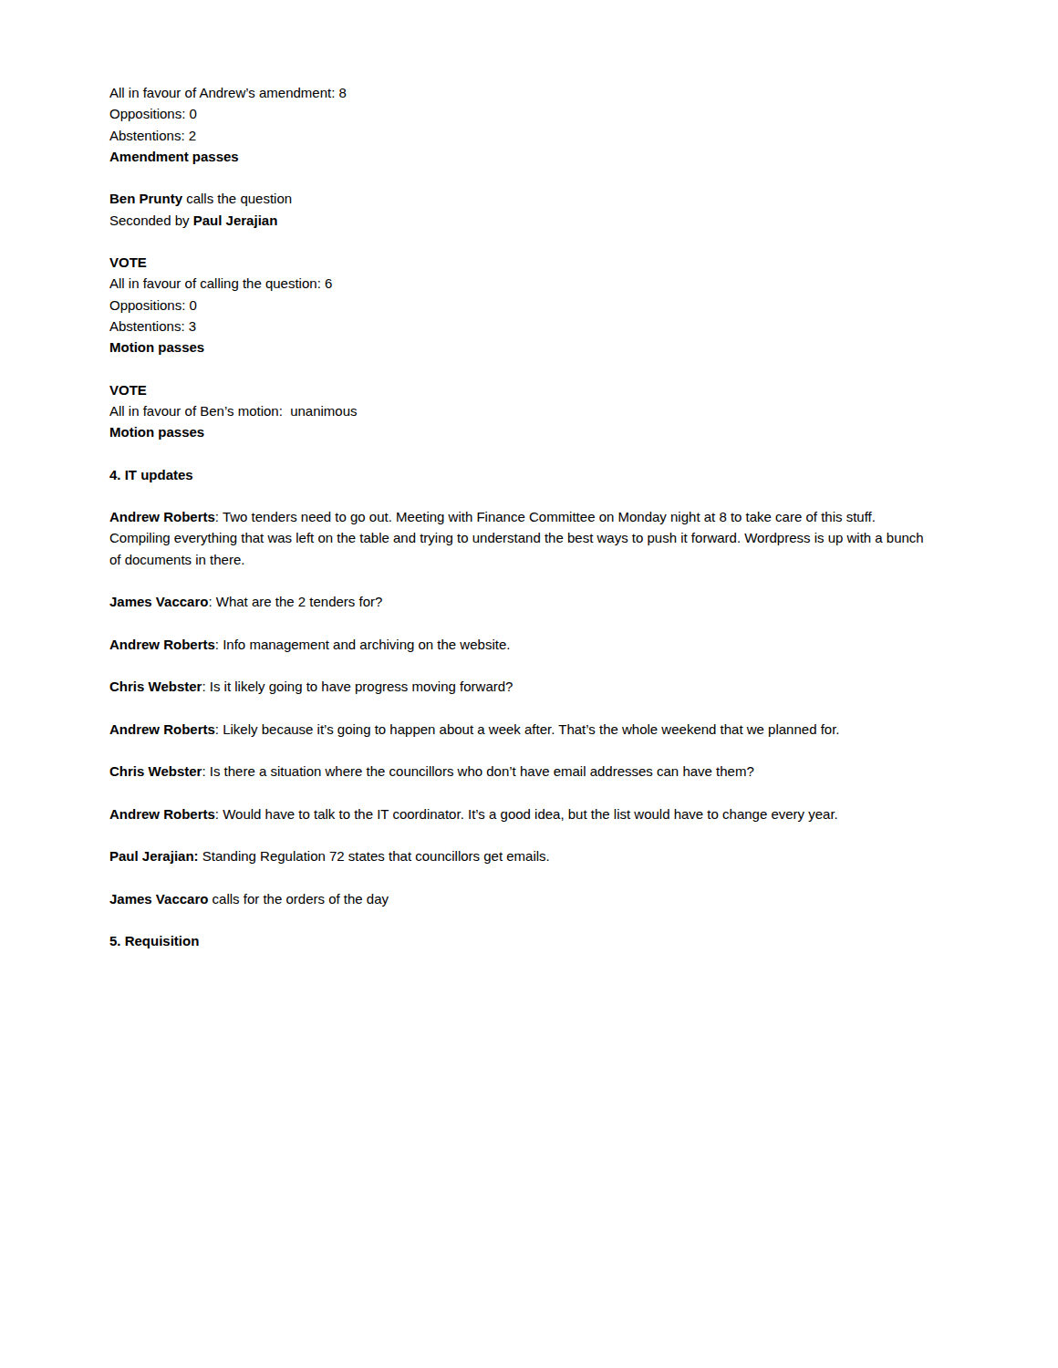All in favour of Andrew’s amendment: 8
Oppositions: 0
Abstentions: 2
Amendment passes
Ben Prunty calls the question
Seconded by Paul Jerajian
VOTE
All in favour of calling the question: 6
Oppositions: 0
Abstentions: 3
Motion passes
VOTE
All in favour of Ben’s motion: unanimous
Motion passes
4. IT updates
Andrew Roberts: Two tenders need to go out. Meeting with Finance Committee on Monday night at 8 to take care of this stuff. Compiling everything that was left on the table and trying to understand the best ways to push it forward. Wordpress is up with a bunch of documents in there.
James Vaccaro: What are the 2 tenders for?
Andrew Roberts: Info management and archiving on the website.
Chris Webster: Is it likely going to have progress moving forward?
Andrew Roberts: Likely because it’s going to happen about a week after. That’s the whole weekend that we planned for.
Chris Webster: Is there a situation where the councillors who don’t have email addresses can have them?
Andrew Roberts: Would have to talk to the IT coordinator. It’s a good idea, but the list would have to change every year.
Paul Jerajian: Standing Regulation 72 states that councillors get emails.
James Vaccaro calls for the orders of the day
5. Requisition